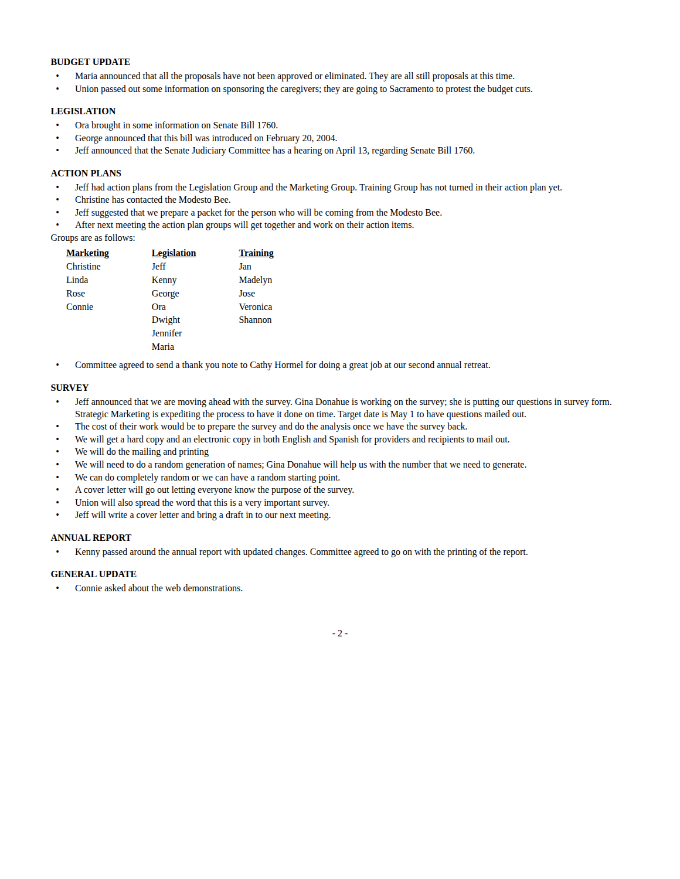Budget Update
Maria announced that all the proposals have not been approved or eliminated. They are all still proposals at this time.
Union passed out some information on sponsoring the caregivers; they are going to Sacramento to protest the budget cuts.
Legislation
Ora brought in some information on Senate Bill 1760.
George announced that this bill was introduced on February 20, 2004.
Jeff announced that the Senate Judiciary Committee has a hearing on April 13, regarding Senate Bill 1760.
Action Plans
Jeff had action plans from the Legislation Group and the Marketing Group. Training Group has not turned in their action plan yet.
Christine has contacted the Modesto Bee.
Jeff suggested that we prepare a packet for the person who will be coming from the Modesto Bee.
After next meeting the action plan groups will get together and work on their action items.
Groups are as follows:
| Marketing | Legislation | Training |
| --- | --- | --- |
| Christine | Jeff | Jan |
| Linda | Kenny | Madelyn |
| Rose | George | Jose |
| Connie | Ora | Veronica |
| | Dwight | Shannon |
| | Jennifer | |
| | Maria | |
Committee agreed to send a thank you note to Cathy Hormel for doing a great job at our second annual retreat.
Survey
Jeff announced that we are moving ahead with the survey. Gina Donahue is working on the survey; she is putting our questions in survey form. Strategic Marketing is expediting the process to have it done on time. Target date is May 1 to have questions mailed out.
The cost of their work would be to prepare the survey and do the analysis once we have the survey back.
We will get a hard copy and an electronic copy in both English and Spanish for providers and recipients to mail out.
We will do the mailing and printing
We will need to do a random generation of names; Gina Donahue will help us with the number that we need to generate.
We can do completely random or we can have a random starting point.
A cover letter will go out letting everyone know the purpose of the survey.
Union will also spread the word that this is a very important survey.
Jeff will write a cover letter and bring a draft in to our next meeting.
Annual Report
Kenny passed around the annual report with updated changes. Committee agreed to go on with the printing of the report.
General Update
Connie asked about the web demonstrations.
- 2 -